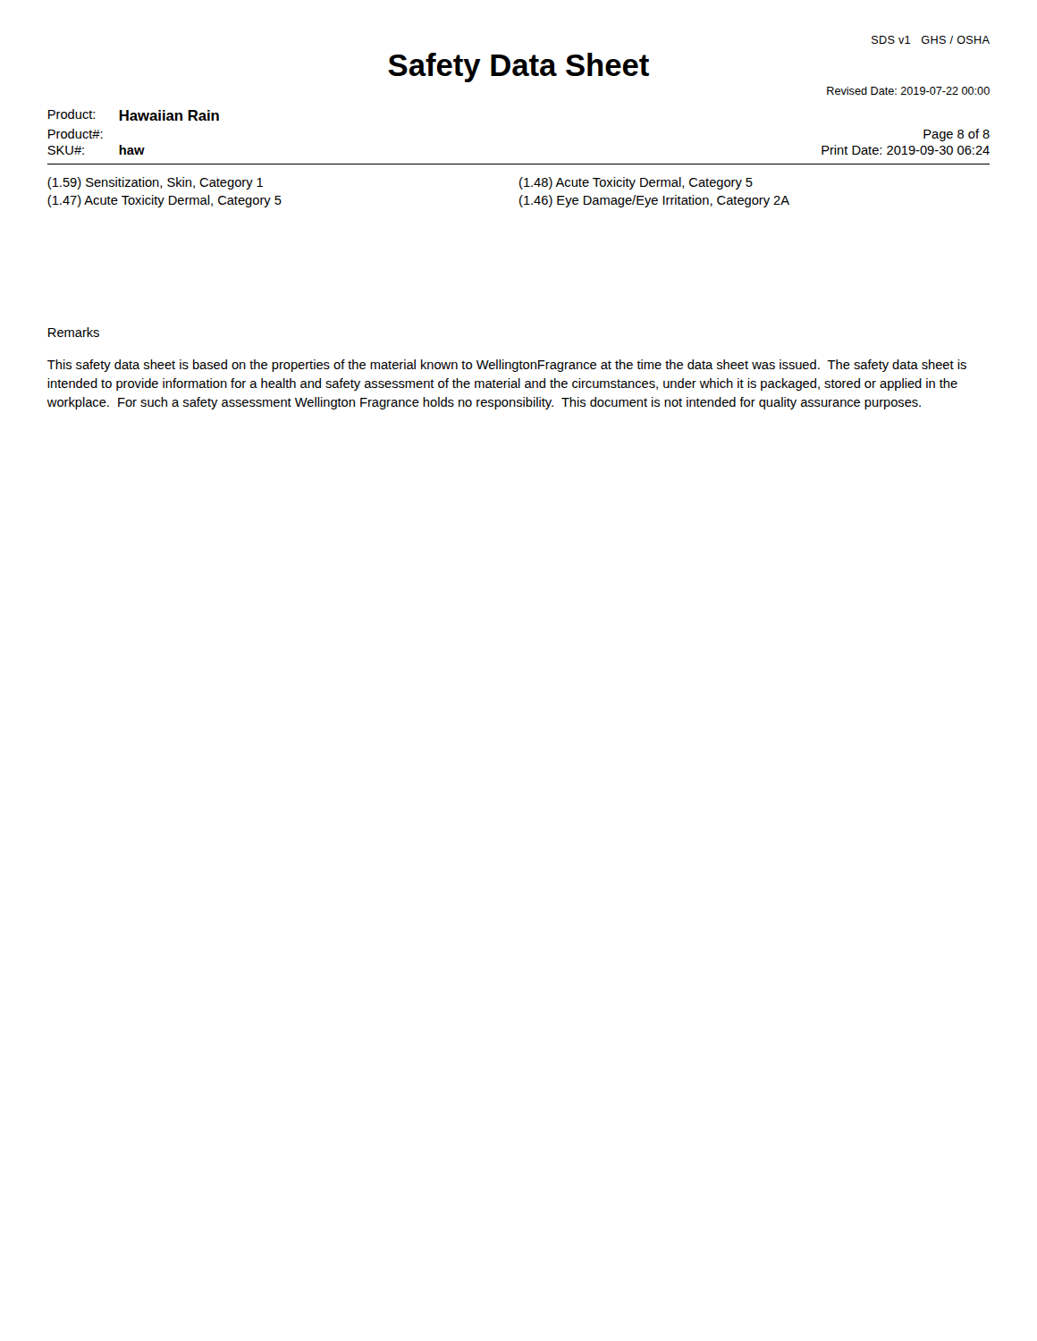SDS v1 GHS / OSHA
Safety Data Sheet
Revised Date: 2019-07-22 00:00
| Product: | Hawaiian Rain | |
| Product#: | | Page 8 of 8 |
| SKU#: | haw | Print Date: 2019-09-30 06:24 |
| (1.59) Sensitization, Skin, Category 1 | (1.48) Acute Toxicity Dermal, Category 5 |
| (1.47) Acute Toxicity Dermal, Category 5 | (1.46) Eye Damage/Eye Irritation, Category 2A |
Remarks
This safety data sheet is based on the properties of the material known to WellingtonFragrance at the time the data sheet was issued. The safety data sheet is intended to provide information for a health and safety assessment of the material and the circumstances, under which it is packaged, stored or applied in the workplace. For such a safety assessment Wellington Fragrance holds no responsibility. This document is not intended for quality assurance purposes.